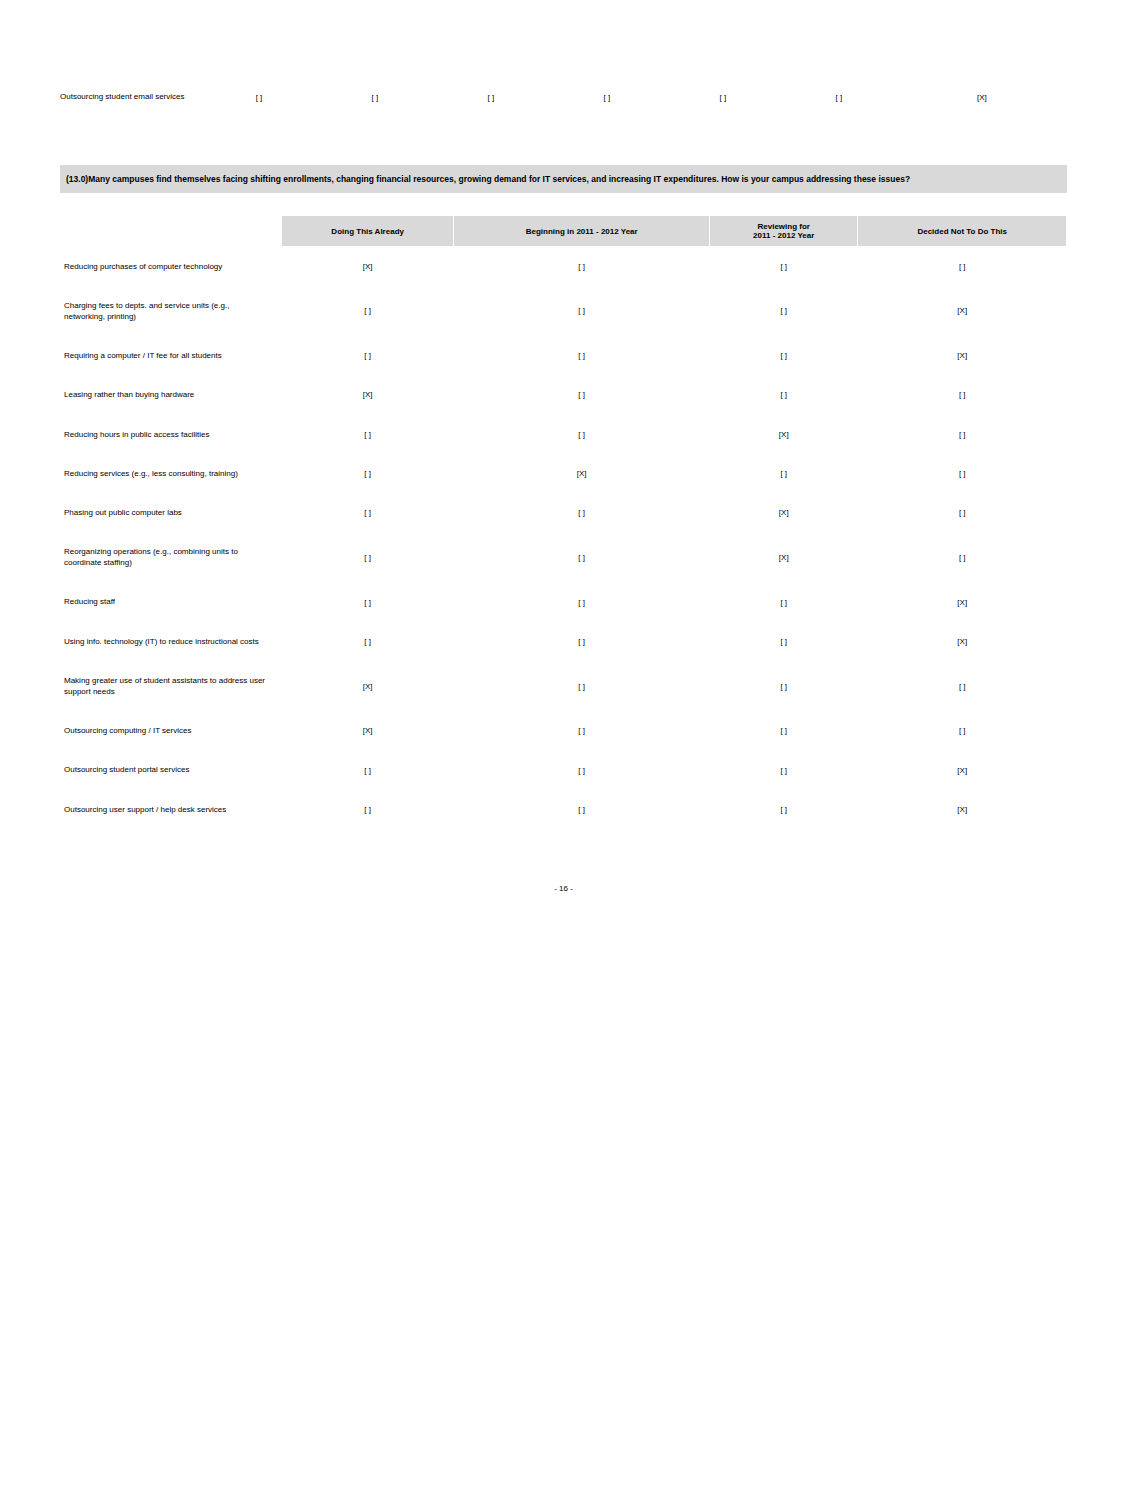| Outsourcing student email services | [ ] | [ ] | [ ] | [ ] | [ ] | [ ] | [X] |
(13.0)Many campuses find themselves facing shifting enrollments, changing financial resources, growing demand for IT services, and increasing IT expenditures. How is your campus addressing these issues?
| | Doing This Already | Beginning in 2011 - 2012 Year | Reviewing for 2011 - 2012 Year | Decided Not To Do This |
| --- | --- | --- | --- | --- |
| Reducing purchases of computer technology | [X] | [ ] | [ ] | [ ] |
| Charging fees to depts. and service units (e.g., networking, printing) | [ ] | [ ] | [ ] | [X] |
| Requiring a computer / IT fee for all students | [ ] | [ ] | [ ] | [X] |
| Leasing rather than buying hardware | [X] | [ ] | [ ] | [ ] |
| Reducing hours in public access facilities | [ ] | [ ] | [X] | [ ] |
| Reducing services (e.g., less consulting, training) | [ ] | [X] | [ ] | [ ] |
| Phasing out public computer labs | [ ] | [ ] | [X] | [ ] |
| Reorganizing operations (e.g., combining units to coordinate staffing) | [ ] | [ ] | [X] | [ ] |
| Reducing staff | [ ] | [ ] | [ ] | [X] |
| Using info. technology (IT) to reduce instructional costs | [ ] | [ ] | [ ] | [X] |
| Making greater use of student assistants to address user support needs | [X] | [ ] | [ ] | [ ] |
| Outsourcing computing / IT services | [X] | [ ] | [ ] | [ ] |
| Outsourcing student portal services | [ ] | [ ] | [ ] | [X] |
| Outsourcing user support / help desk services | [ ] | [ ] | [ ] | [X] |
- 16 -